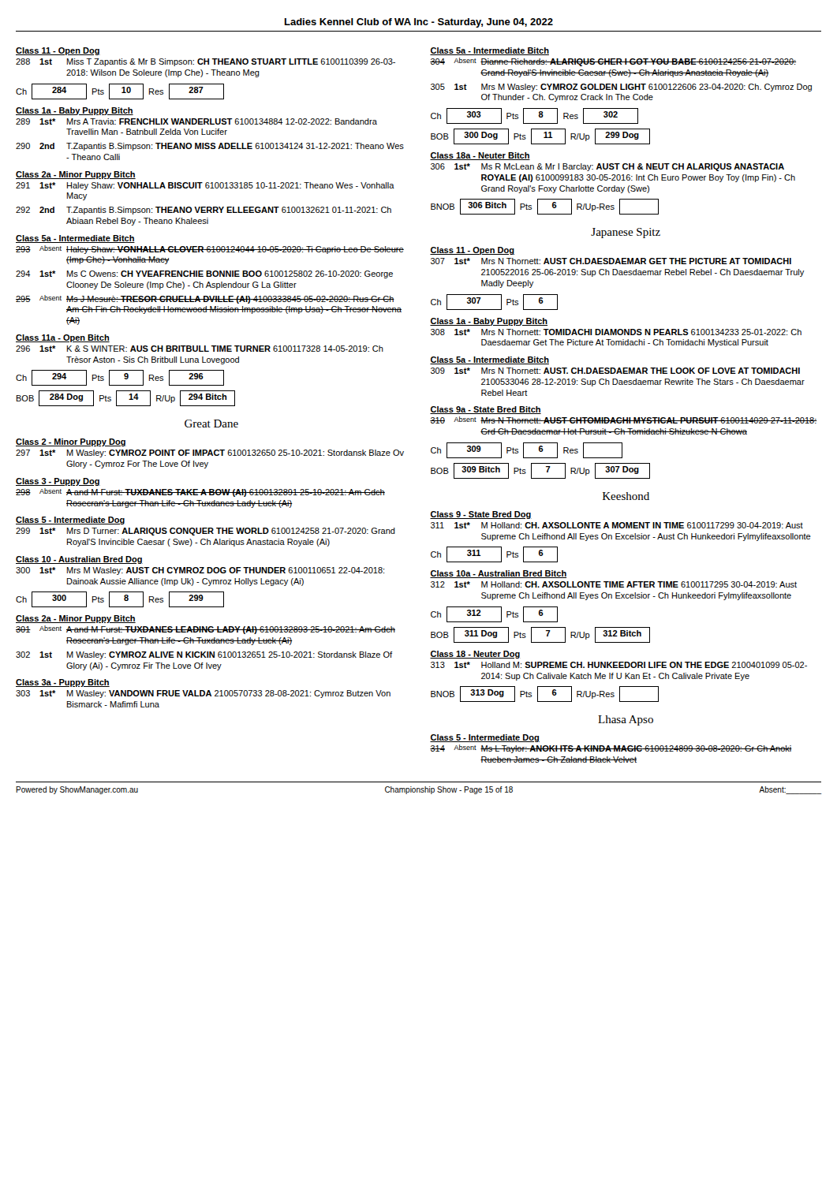Ladies Kennel Club of WA Inc - Saturday, June 04, 2022
Class 11 - Open Dog
288
1st
Miss T Zapantis & Mr B Simpson: CH THEANO STUART LITTLE 6100110399 26-03-2018: Wilson De Soleure (Imp Che) - Theano Meg
Ch 284 Pts 10 Res 287
Class 1a - Baby Puppy Bitch
289
1st*
Mrs A Travia: FRENCHLIX WANDERLUST 6100134884 12-02-2022: Bandandra Travellin Man - Batnbull Zelda Von Lucifer
290
2nd
T.Zapantis B.Simpson: THEANO MISS ADELLE 6100134124 31-12-2021: Theano Wes - Theano Calli
Class 2a - Minor Puppy Bitch
291
1st*
Haley Shaw: VONHALLA BISCUIT 6100133185 10-11-2021: Theano Wes - Vonhalla Macy
292
2nd
T.Zapantis B.Simpson: THEANO VERRY ELLEEGANT 6100132621 01-11-2021: Ch Abiaan Rebel Boy - Theano Khaleesi
Class 5a - Intermediate Bitch
293
Absent
Haley Shaw: VONHALLA CLOVER 6100124044 10-05-2020: Ti Caprio Leo De Soleure (Imp Che) - Vonhalla Macy
294
1st*
Ms C Owens: CH YVEAFRENCHIE BONNIE BOO 6100125802 26-10-2020: George Clooney De Soleure (Imp Che) - Ch Asplendour G La Glitter
295
Absent
Ms J Mesurè: TRESOR CRUELLA DVILLE (AI) 4100333845 05-02-2020: Rus Gr Ch Am Ch Fin Ch Rockydell Homewood Mission Impossible (Imp Usa) - Ch Tresor Novena (Ai)
Class 11a - Open Bitch
296
1st*
K & S WINTER: AUS CH BRITBULL TIME TURNER 6100117328 14-05-2019: Ch Trèsor Aston - Sis Ch Britbull Luna Lovegood
Ch 294 Pts 9 Res 296
BOB 284 Dog Pts 14 R/Up 294 Bitch
Great Dane
Class 2 - Minor Puppy Dog
297
1st*
M Wasley: CYMROZ POINT OF IMPACT 6100132650 25-10-2021: Stordansk Blaze Ov Glory - Cymroz For The Love Of Ivey
Class 3 - Puppy Dog
298
Absent
A and M Furst: TUXDANES TAKE A BOW (AI) 6100132891 25-10-2021: Am Gdch Rosecran's Larger Than Life - Ch Tuxdanes Lady Luck (Ai)
Class 5 - Intermediate Dog
299
1st*
Mrs D Turner: ALARIQUS CONQUER THE WORLD 6100124258 21-07-2020: Grand Royal'S Invincible Caesar ( Swe) - Ch Alariqus Anastacia Royale (Ai)
Class 10 - Australian Bred Dog
300
1st*
Mrs M Wasley: AUST CH CYMROZ DOG OF THUNDER 6100110651 22-04-2018: Dainoak Aussie Alliance (Imp Uk) - Cymroz Hollys Legacy (Ai)
Ch 300 Pts 8 Res 299
Class 2a - Minor Puppy Bitch
301
Absent
A and M Furst: TUXDANES LEADING LADY (AI) 6100132893 25-10-2021: Am Gdch Rosecran's Larger Than Life - Ch Tuxdanes Lady Luck (Ai)
302
1st
M Wasley: CYMROZ ALIVE N KICKIN 6100132651 25-10-2021: Stordansk Blaze Of Glory (Ai) - Cymroz Fir The Love Of Ivey
Class 3a - Puppy Bitch
303
1st*
M Wasley: VANDOWN FRUE VALDA 2100570733 28-08-2021: Cymroz Butzen Von Bismarck - Mafimfi Luna
Class 5a - Intermediate Bitch
304
Absent
Dianne Richards: ALARIQUS CHER I GOT YOU BABE 6100124256 21-07-2020: Grand Royal'S Invincible Caesar (Swe) - Ch Alariqus Anastacia Royale (Ai)
305
1st
Mrs M Wasley: CYMROZ GOLDEN LIGHT 6100122606 23-04-2020: Ch. Cymroz Dog Of Thunder - Ch. Cymroz Crack In The Code
Ch 303 Pts 8 Res 302
BOB 300 Dog Pts 11 R/Up 299 Dog
Class 18a - Neuter Bitch
306
1st*
Ms R McLean & Mr I Barclay: AUST CH & NEUT CH ALARIQUS ANASTACIA ROYALE (AI) 6100099183 30-05-2016: Int Ch Euro Power Boy Toy (Imp Fin) - Ch Grand Royal's Foxy Charlotte Corday (Swe)
BNOB 306 Bitch Pts 6 R/Up-Res
Japanese Spitz
Class 11 - Open Dog
307
1st*
Mrs N Thornett: AUST CH.DAESDAEMAR GET THE PICTURE AT TOMIDACHI 2100522016 25-06-2019: Sup Ch Daesdaemar Rebel Rebel - Ch Daesdaemar Truly Madly Deeply
Ch 307 Pts 6
Class 1a - Baby Puppy Bitch
308
1st*
Mrs N Thornett: TOMIDACHI DIAMONDS N PEARLS 6100134233 25-01-2022: Ch Daesdaemar Get The Picture At Tomidachi - Ch Tomidachi Mystical Pursuit
Class 5a - Intermediate Bitch
309
1st*
Mrs N Thornett: AUST. CH.DAESDAEMAR THE LOOK OF LOVE AT TOMIDACHI 2100533046 28-12-2019: Sup Ch Daesdaemar Rewrite The Stars - Ch Daesdaemar Rebel Heart
Class 9a - State Bred Bitch
310
Absent
Mrs N Thornett: AUST CHTOMIDACHI MYSTICAL PURSUIT 6100114029 27-11-2018: Grd Ch Daesdaemar Hot Pursuit - Ch Tomidachi Shizukese N Chowa
Ch 309 Pts 6 Res
BOB 309 Bitch Pts 7 R/Up 307 Dog
Keeshond
Class 9 - State Bred Dog
311
1st*
M Holland: CH. AXSOLLONTE A MOMENT IN TIME 6100117299 30-04-2019: Aust Supreme Ch Leifhond All Eyes On Excelsior - Aust Ch Hunkeedori Fylmylifeaxsollonte
Ch 311 Pts 6
Class 10a - Australian Bred Bitch
312
1st*
M Holland: CH. AXSOLLONTE TIME AFTER TIME 6100117295 30-04-2019: Aust Supreme Ch Leifhond All Eyes On Excelsior - Ch Hunkeedori Fylmylifeaxsollonte
Ch 312 Pts 6
BOB 311 Dog Pts 7 R/Up 312 Bitch
Class 18 - Neuter Dog
313
1st*
Holland M: SUPREME CH. HUNKEEDORI LIFE ON THE EDGE 2100401099 05-02-2014: Sup Ch Calivale Katch Me If U Kan Et - Ch Calivale Private Eye
BNOB 313 Dog Pts 6 R/Up-Res
Lhasa Apso
Class 5 - Intermediate Dog
314
Absent
Ms L Taylor: ANOKI ITS A KINDA MAGIC 6100124899 30-08-2020: Gr Ch Anoki Rueben James - Ch Zaland Black Velvet
Powered by ShowManager.com.au Championship Show - Page 15 of 18 Absent:________